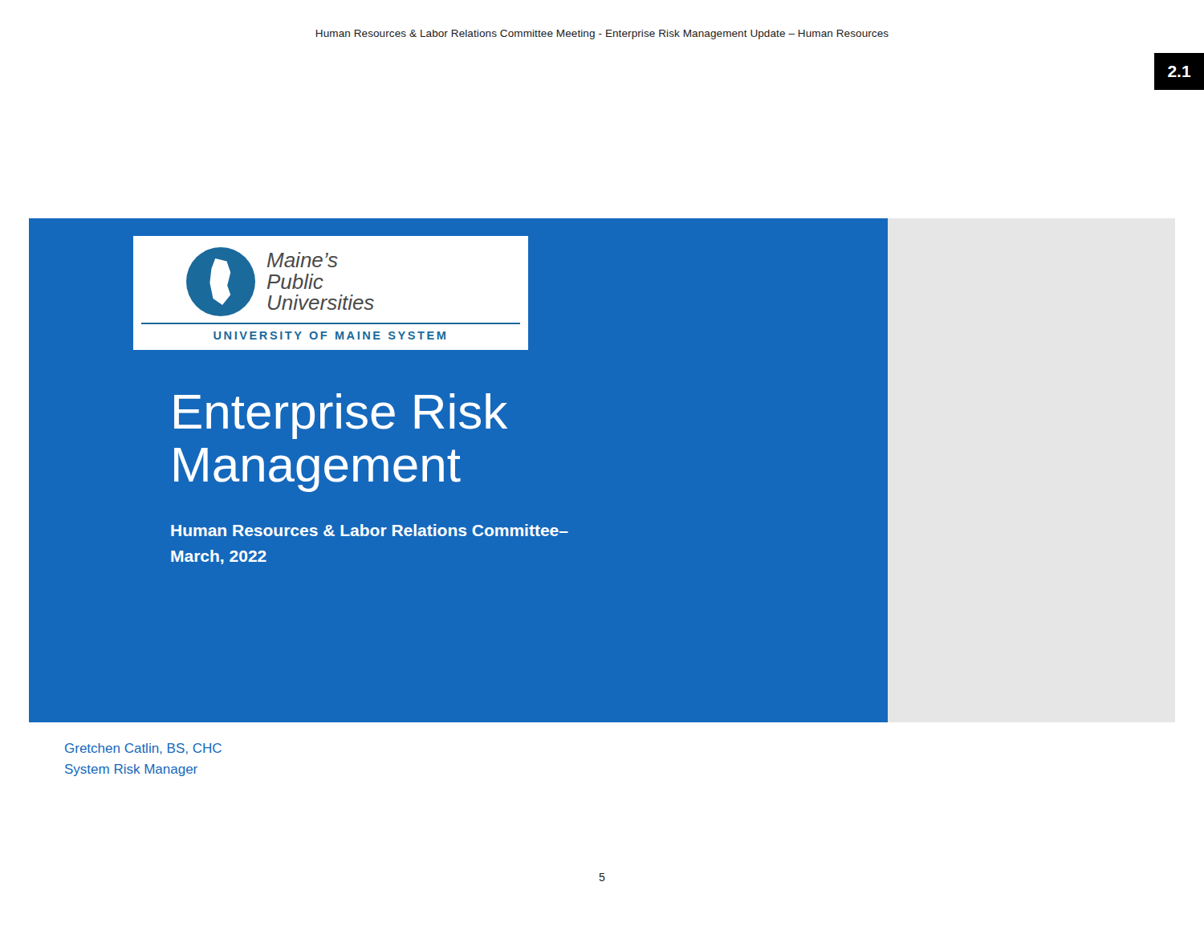Human Resources & Labor Relations Committee Meeting - Enterprise Risk Management Update – Human Resources
2.1
Maine’s
Public
Universities
UNIVERSITY OF MAINE SYSTEM
Enterprise Risk Management
Human Resources & Labor Relations Committee–
March, 2022
Gretchen Catlin, BS, CHC
System Risk Manager
5